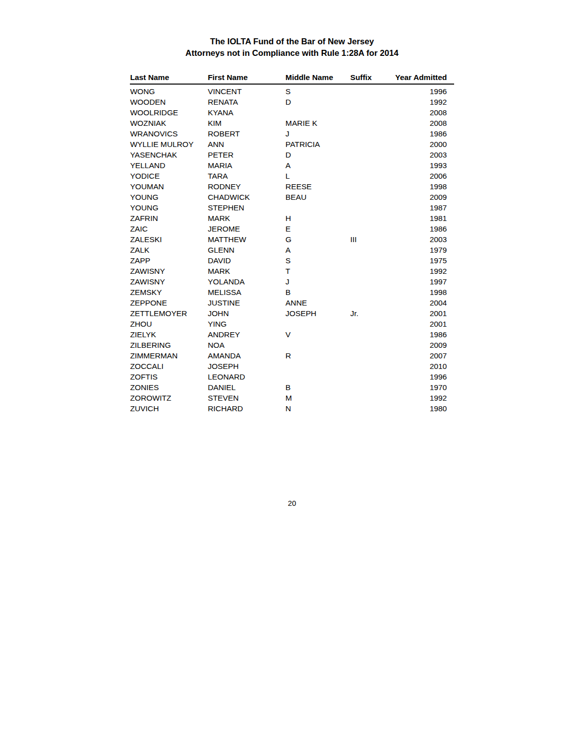The IOLTA Fund of the Bar of New Jersey
Attorneys not in Compliance with Rule 1:28A for 2014
| Last Name | First Name | Middle Name | Suffix | Year Admitted |
| --- | --- | --- | --- | --- |
| WONG | VINCENT | S | | 1996 |
| WOODEN | RENATA | D | | 1992 |
| WOOLRIDGE | KYANA | | | 2008 |
| WOZNIAK | KIM | MARIE K | | 2008 |
| WRANOVICS | ROBERT | J | | 1986 |
| WYLLIE MULROY | ANN | PATRICIA | | 2000 |
| YASENCHAK | PETER | D | | 2003 |
| YELLAND | MARIA | A | | 1993 |
| YODICE | TARA | L | | 2006 |
| YOUMAN | RODNEY | REESE | | 1998 |
| YOUNG | CHADWICK | BEAU | | 2009 |
| YOUNG | STEPHEN | | | 1987 |
| ZAFRIN | MARK | H | | 1981 |
| ZAIC | JEROME | E | | 1986 |
| ZALESKI | MATTHEW | G | III | 2003 |
| ZALK | GLENN | A | | 1979 |
| ZAPP | DAVID | S | | 1975 |
| ZAWISNY | MARK | T | | 1992 |
| ZAWISNY | YOLANDA | J | | 1997 |
| ZEMSKY | MELISSA | B | | 1998 |
| ZEPPONE | JUSTINE | ANNE | | 2004 |
| ZETTLEMOYER | JOHN | JOSEPH | Jr. | 2001 |
| ZHOU | YING | | | 2001 |
| ZIELYK | ANDREY | V | | 1986 |
| ZILBERING | NOA | | | 2009 |
| ZIMMERMAN | AMANDA | R | | 2007 |
| ZOCCALI | JOSEPH | | | 2010 |
| ZOFTIS | LEONARD | | | 1996 |
| ZONIES | DANIEL | B | | 1970 |
| ZOROWITZ | STEVEN | M | | 1992 |
| ZUVICH | RICHARD | N | | 1980 |
20